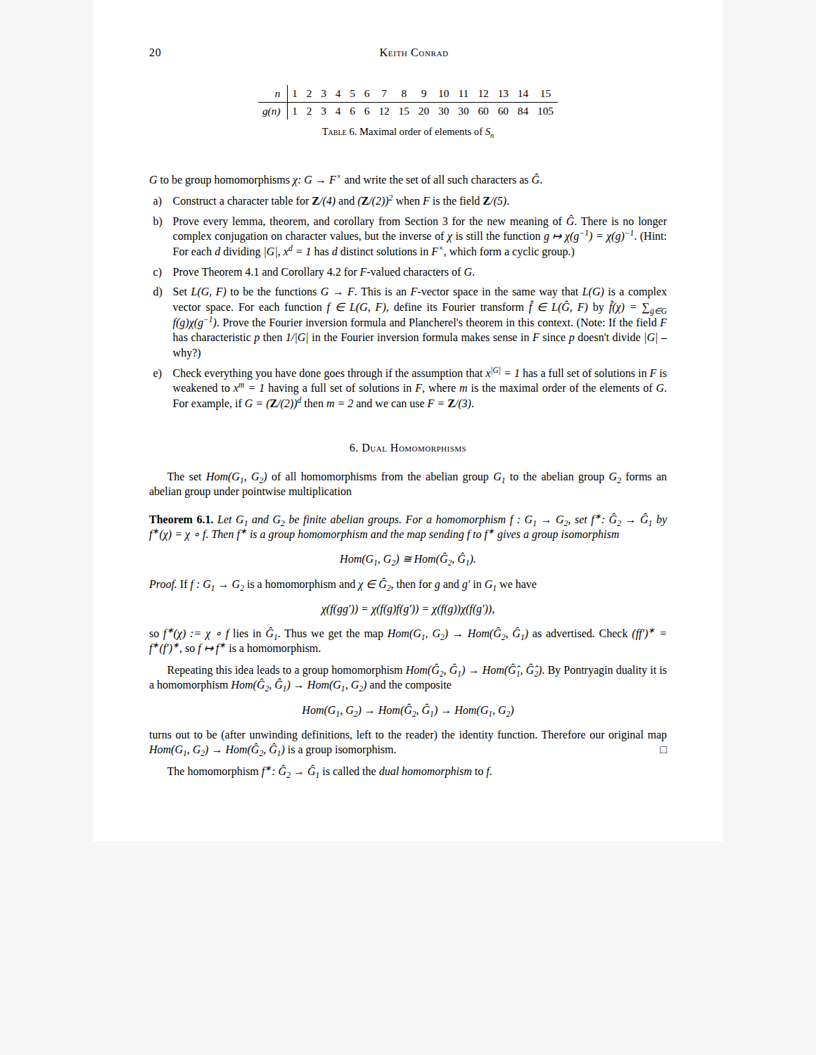20 Keith Conrad
| n | 1 | 2 | 3 | 4 | 5 | 6 | 7 | 8 | 9 | 10 | 11 | 12 | 13 | 14 | 15 |
| g(n) | 1 | 2 | 3 | 4 | 6 | 6 | 12 | 15 | 20 | 30 | 30 | 60 | 60 | 84 | 105 |
Table 6. Maximal order of elements of Sn
G to be group homomorphisms χ: G → F× and write the set of all such characters as Ĝ.
a) Construct a character table for Z/(4) and (Z/(2))2 when F is the field Z/(5).
b) Prove every lemma, theorem, and corollary from Section 3 for the new meaning of Ĝ. There is no longer complex conjugation on character values, but the inverse of χ is still the function g ↦ χ(g−1) = χ(g)−1. (Hint: For each d dividing |G|, xd = 1 has d distinct solutions in F×, which form a cyclic group.)
c) Prove Theorem 4.1 and Corollary 4.2 for F-valued characters of G.
d) Set L(G, F) to be the functions G → F. This is an F-vector space in the same way that L(G) is a complex vector space. For each function f ∈ L(G, F), define its Fourier transform f̂ ∈ L(Ĝ, F) by f̂(χ) = ∑g∈G f(g)χ(g−1). Prove the Fourier inversion formula and Plancherel's theorem in this context. (Note: If the field F has characteristic p then 1/|G| in the Fourier inversion formula makes sense in F since p doesn't divide |G| – why?)
e) Check everything you have done goes through if the assumption that x|G| = 1 has a full set of solutions in F is weakened to xm = 1 having a full set of solutions in F, where m is the maximal order of the elements of G. For example, if G = (Z/(2))d then m = 2 and we can use F = Z/(3).
6. Dual Homomorphisms
The set Hom(G1, G2) of all homomorphisms from the abelian group G1 to the abelian group G2 forms an abelian group under pointwise multiplication
Theorem 6.1. Let G1 and G2 be finite abelian groups. For a homomorphism f : G1 → G2, set f∗: Ĝ2 → Ĝ1 by f∗(χ) = χ ∘ f. Then f∗ is a group homomorphism and the map sending f to f∗ gives a group isomorphism
Hom(G1, G2) ≅ Hom(Ĝ2, Ĝ1).
Proof. If f : G1 → G2 is a homomorphism and χ ∈ Ĝ2, then for g and g′ in G1 we have
χ(f(gg′)) = χ(f(g)f(g′)) = χ(f(g))χ(f(g′)),
so f∗(χ) := χ ∘ f lies in Ĝ1. Thus we get the map Hom(G1, G2) → Hom(Ĝ2, Ĝ1) as advertised. Check (ff′)∗ = f∗(f′)∗, so f ↦ f∗ is a homomorphism.
Repeating this idea leads to a group homomorphism Hom(Ĝ2, Ĝ1) → Hom(Ĝ̂1, Ĝ̂2). By Pontryagin duality it is a homomorphism Hom(Ĝ2, Ĝ1) → Hom(G1, G2) and the composite
Hom(G1, G2) → Hom(Ĝ2, Ĝ1) → Hom(G1, G2)
turns out to be (after unwinding definitions, left to the reader) the identity function. Therefore our original map Hom(G1, G2) → Hom(Ĝ2, Ĝ1) is a group isomorphism. □
The homomorphism f∗: Ĝ2 → Ĝ1 is called the dual homomorphism to f.